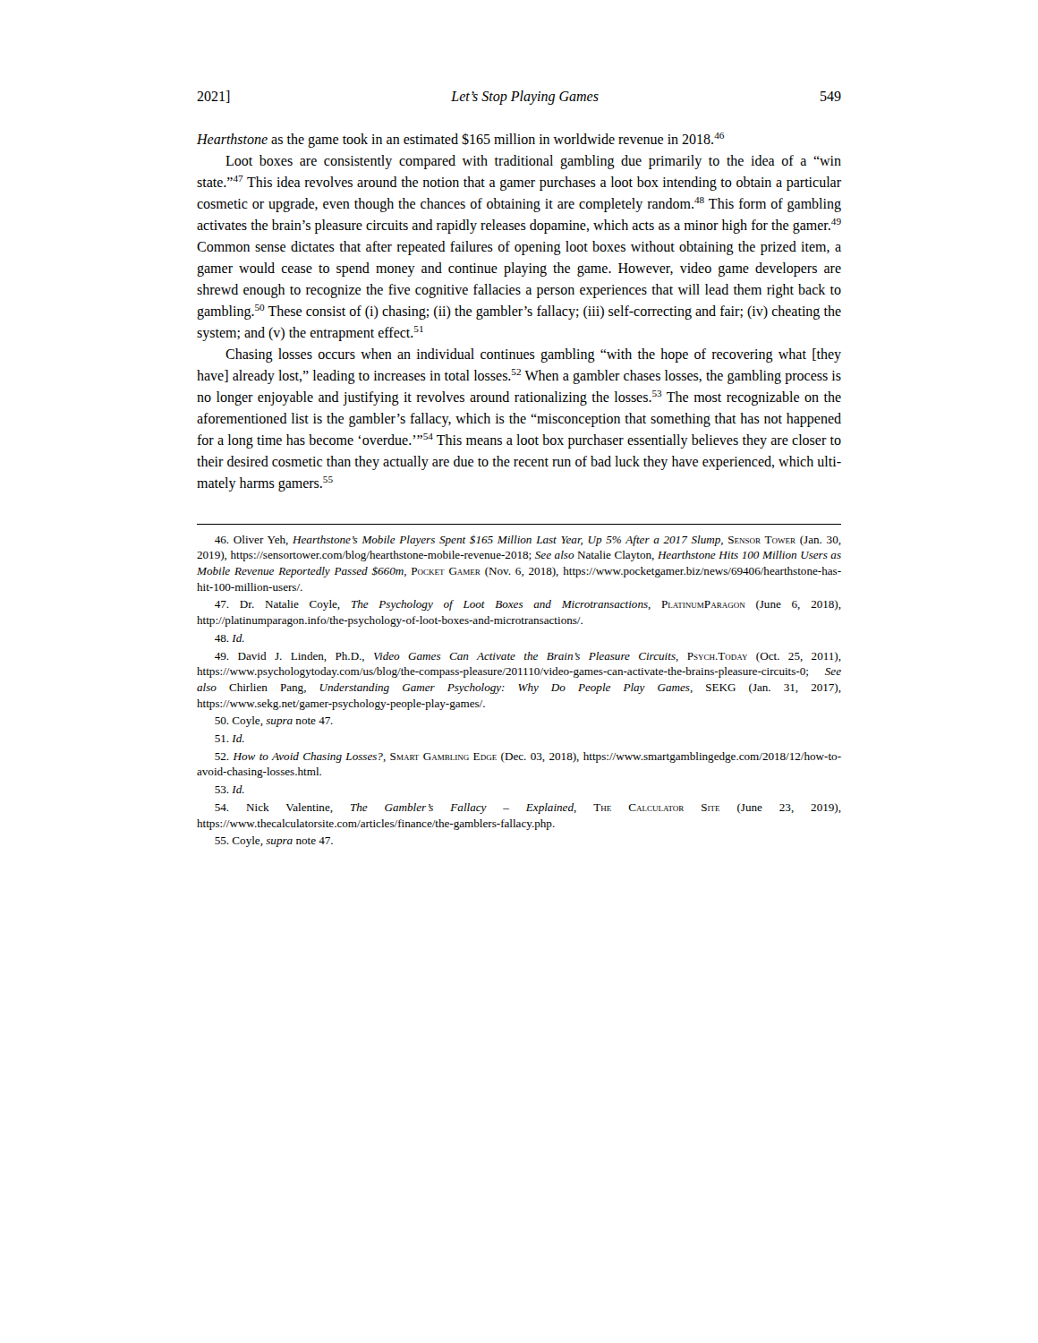2021] Let’s Stop Playing Games 549
Hearthstone as the game took in an estimated $165 million in worldwide revenue in 2018.46
Loot boxes are consistently compared with traditional gambling due primarily to the idea of a “win state.”47 This idea revolves around the notion that a gamer purchases a loot box intending to obtain a particular cosmetic or upgrade, even though the chances of obtaining it are completely random.48 This form of gambling activates the brain’s pleasure circuits and rapidly releases dopamine, which acts as a minor high for the gamer.49 Common sense dictates that after repeated failures of opening loot boxes without obtaining the prized item, a gamer would cease to spend money and continue playing the game. However, video game developers are shrewd enough to recognize the five cognitive fallacies a person experiences that will lead them right back to gambling.50 These consist of (i) chasing; (ii) the gambler’s fallacy; (iii) self-correcting and fair; (iv) cheating the system; and (v) the entrapment effect.51
Chasing losses occurs when an individual continues gambling “with the hope of recovering what [they have] already lost,” leading to increases in total losses.52 When a gambler chases losses, the gambling process is no longer enjoyable and justifying it revolves around rationalizing the losses.53 The most recognizable on the aforementioned list is the gambler’s fallacy, which is the “misconception that something that has not happened for a long time has become ‘overdue.’”54 This means a loot box purchaser essentially believes they are closer to their desired cosmetic than they actually are due to the recent run of bad luck they have experienced, which ultimately harms gamers.55
Oliver Yeh, Hearthstone’s Mobile Players Spent $165 Million Last Year, Up 5% After a 2017 Slump, Sensor Tower (Jan. 30, 2019), https://sensortower.com/blog/hearthstone-mobile-revenue-2018; See also Natalie Clayton, Hearthstone Hits 100 Million Users as Mobile Revenue Reportedly Passed $660m, Pocket Gamer (Nov. 6, 2018), https://www.pocketgamer.biz/news/69406/hearthstone-has-hit-100-million-users/.
Dr. Natalie Coyle, The Psychology of Loot Boxes and Microtransactions, PlatinumParagon (June 6, 2018), http://platinumparagon.info/the-psychology-of-loot-boxes-and-microtransactions/.
Id.
David J. Linden, Ph.D., Video Games Can Activate the Brain’s Pleasure Circuits, Psych.Today (Oct. 25, 2011), https://www.psychologytoday.com/us/blog/the-compass-pleasure/201110/video-games-can-activate-the-brains-pleasure-circuits-0; See also Chirlien Pang, Understanding Gamer Psychology: Why Do People Play Games, SEKG (Jan. 31, 2017), https://www.sekg.net/gamer-psychology-people-play-games/.
Coyle, supra note 47.
Id.
How to Avoid Chasing Losses?, Smart Gambling Edge (Dec. 03, 2018), https://www.smartgamblingedge.com/2018/12/how-to-avoid-chasing-losses.html.
Id.
Nick Valentine, The Gambler’s Fallacy – Explained, The Calculator Site (June 23, 2019), https://www.thecalculatorsite.com/articles/finance/the-gamblers-fallacy.php.
Coyle, supra note 47.